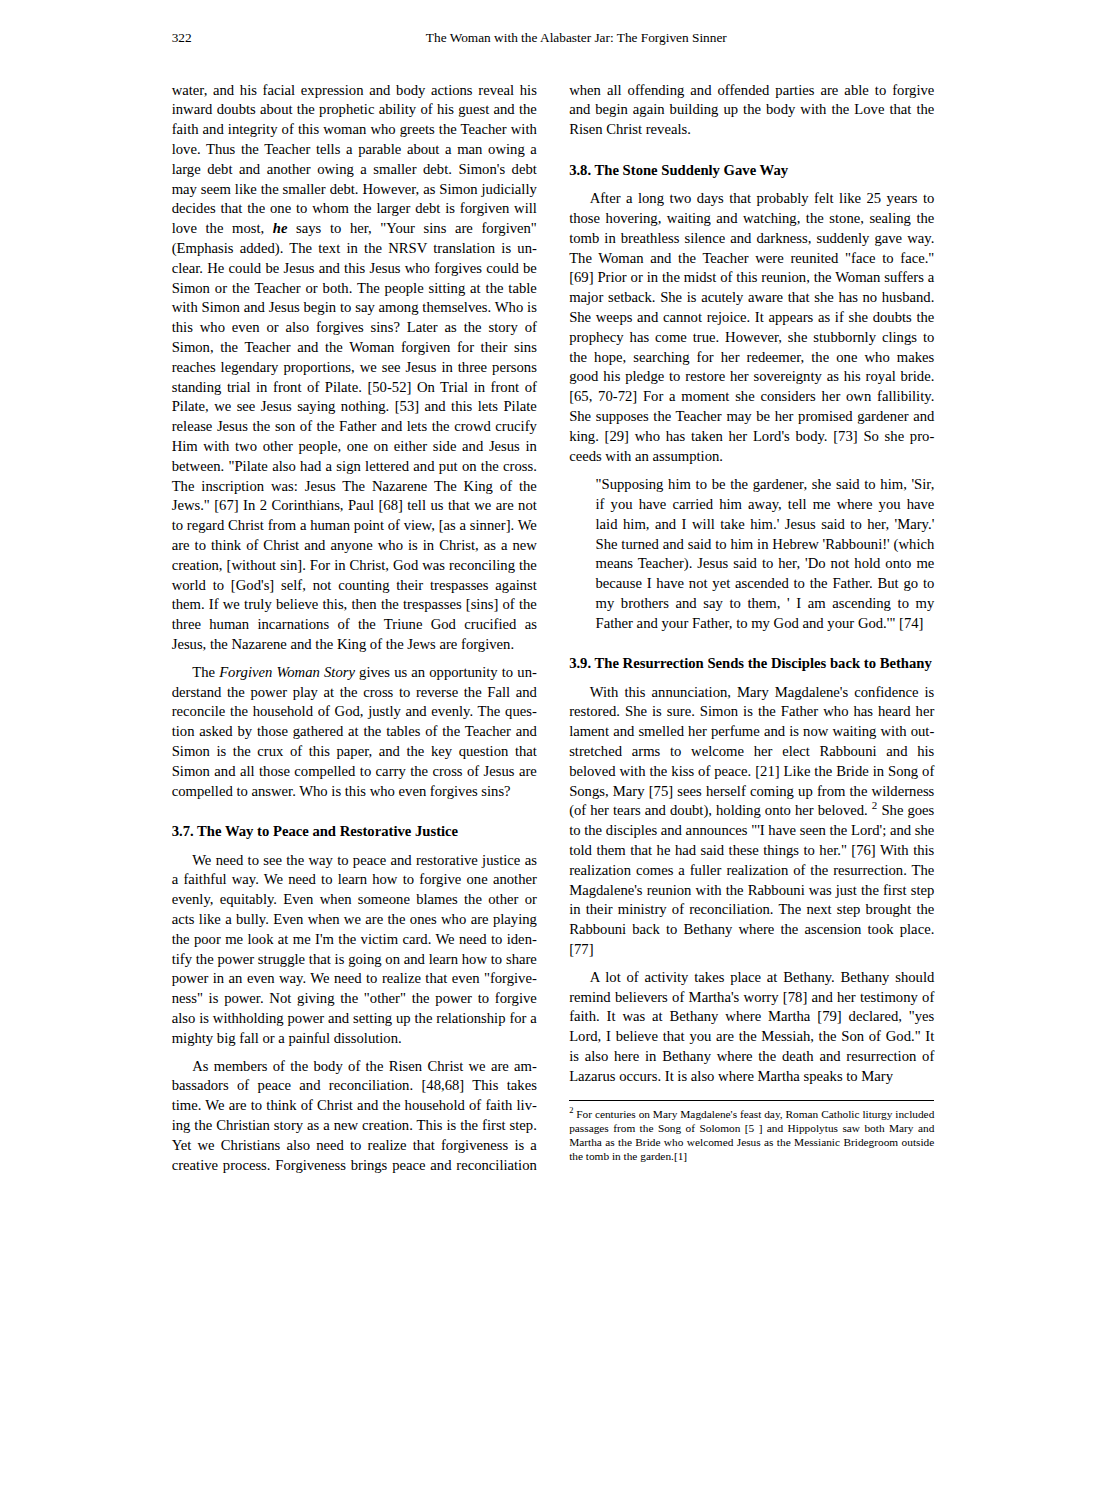322 The Woman with the Alabaster Jar: The Forgiven Sinner
water, and his facial expression and body actions reveal his inward doubts about the prophetic ability of his guest and the faith and integrity of this woman who greets the Teacher with love. Thus the Teacher tells a parable about a man owing a large debt and another owing a smaller debt. Simon's debt may seem like the smaller debt. However, as Simon judicially decides that the one to whom the larger debt is forgiven will love the most, he says to her, "Your sins are forgiven"(Emphasis added). The text in the NRSV translation is unclear. He could be Jesus and this Jesus who forgives could be Simon or the Teacher or both. The people sitting at the table with Simon and Jesus begin to say among themselves. Who is this who even or also forgives sins? Later as the story of Simon, the Teacher and the Woman forgiven for their sins reaches legendary proportions, we see Jesus in three persons standing trial in front of Pilate. [50-52] On Trial in front of Pilate, we see Jesus saying nothing. [53] and this lets Pilate release Jesus the son of the Father and lets the crowd crucify Him with two other people, one on either side and Jesus in between. "Pilate also had a sign lettered and put on the cross. The inscription was: Jesus The Nazarene The King of the Jews." [67] In 2 Corinthians, Paul [68] tell us that we are not to regard Christ from a human point of view, [as a sinner]. We are to think of Christ and anyone who is in Christ, as a new creation, [without sin]. For in Christ, God was reconciling the world to [God's] self, not counting their trespasses against them. If we truly believe this, then the trespasses [sins] of the three human incarnations of the Triune God crucified as Jesus, the Nazarene and the King of the Jews are forgiven.
The Forgiven Woman Story gives us an opportunity to understand the power play at the cross to reverse the Fall and reconcile the household of God, justly and evenly. The question asked by those gathered at the tables of the Teacher and Simon is the crux of this paper, and the key question that Simon and all those compelled to carry the cross of Jesus are compelled to answer. Who is this who even forgives sins?
3.7. The Way to Peace and Restorative Justice
We need to see the way to peace and restorative justice as a faithful way. We need to learn how to forgive one another evenly, equitably. Even when someone blames the other or acts like a bully. Even when we are the ones who are playing the poor me look at me I'm the victim card. We need to identify the power struggle that is going on and learn how to share power in an even way. We need to realize that even "forgiveness" is power. Not giving the "other" the power to forgive also is withholding power and setting up the relationship for a mighty big fall or a painful dissolution.
As members of the body of the Risen Christ we are ambassadors of peace and reconciliation. [48,68] This takes time. We are to think of Christ and the household of faith living the Christian story as a new creation. This is the first step. Yet we Christians also need to realize that forgiveness is a creative process. Forgiveness brings peace and reconciliation when all offending and offended parties are able to forgive and begin again building up the body with the Love that the Risen Christ reveals.
3.8. The Stone Suddenly Gave Way
After a long two days that probably felt like 25 years to those hovering, waiting and watching, the stone, sealing the tomb in breathless silence and darkness, suddenly gave way. The Woman and the Teacher were reunited "face to face." [69] Prior or in the midst of this reunion, the Woman suffers a major setback. She is acutely aware that she has no husband. She weeps and cannot rejoice. It appears as if she doubts the prophecy has come true. However, she stubbornly clings to the hope, searching for her redeemer, the one who makes good his pledge to restore her sovereignty as his royal bride. [65, 70-72] For a moment she considers her own fallibility. She supposes the Teacher may be her promised gardener and king. [29] who has taken her Lord's body. [73] So she proceeds with an assumption.
"Supposing him to be the gardener, she said to him, 'Sir, if you have carried him away, tell me where you have laid him, and I will take him.' Jesus said to her, 'Mary.' She turned and said to him in Hebrew 'Rabbouni!' (which means Teacher). Jesus said to her, 'Do not hold onto me because I have not yet ascended to the Father. But go to my brothers and say to them, ' I am ascending to my Father and your Father, to my God and your God.'" [74]
3.9. The Resurrection Sends the Disciples back to Bethany
With this annunciation, Mary Magdalene's confidence is restored. She is sure. Simon is the Father who has heard her lament and smelled her perfume and is now waiting with outstretched arms to welcome her elect Rabbouni and his beloved with the kiss of peace. [21] Like the Bride in Song of Songs, Mary [75] sees herself coming up from the wilderness (of her tears and doubt), holding onto her beloved. 2 She goes to the disciples and announces "'I have seen the Lord'; and she told them that he had said these things to her." [76] With this realization comes a fuller realization of the resurrection. The Magdalene's reunion with the Rabbouni was just the first step in their ministry of reconciliation. The next step brought the Rabbouni back to Bethany where the ascension took place. [77]
A lot of activity takes place at Bethany. Bethany should remind believers of Martha's worry [78] and her testimony of faith. It was at Bethany where Martha [79] declared, "yes Lord, I believe that you are the Messiah, the Son of God." It is also here in Bethany where the death and resurrection of Lazarus occurs. It is also where Martha speaks to Mary
2 For centuries on Mary Magdalene's feast day, Roman Catholic liturgy included passages from the Song of Solomon [5 ] and Hippolytus saw both Mary and Martha as the Bride who welcomed Jesus as the Messianic Bridegroom outside the tomb in the garden.[1]